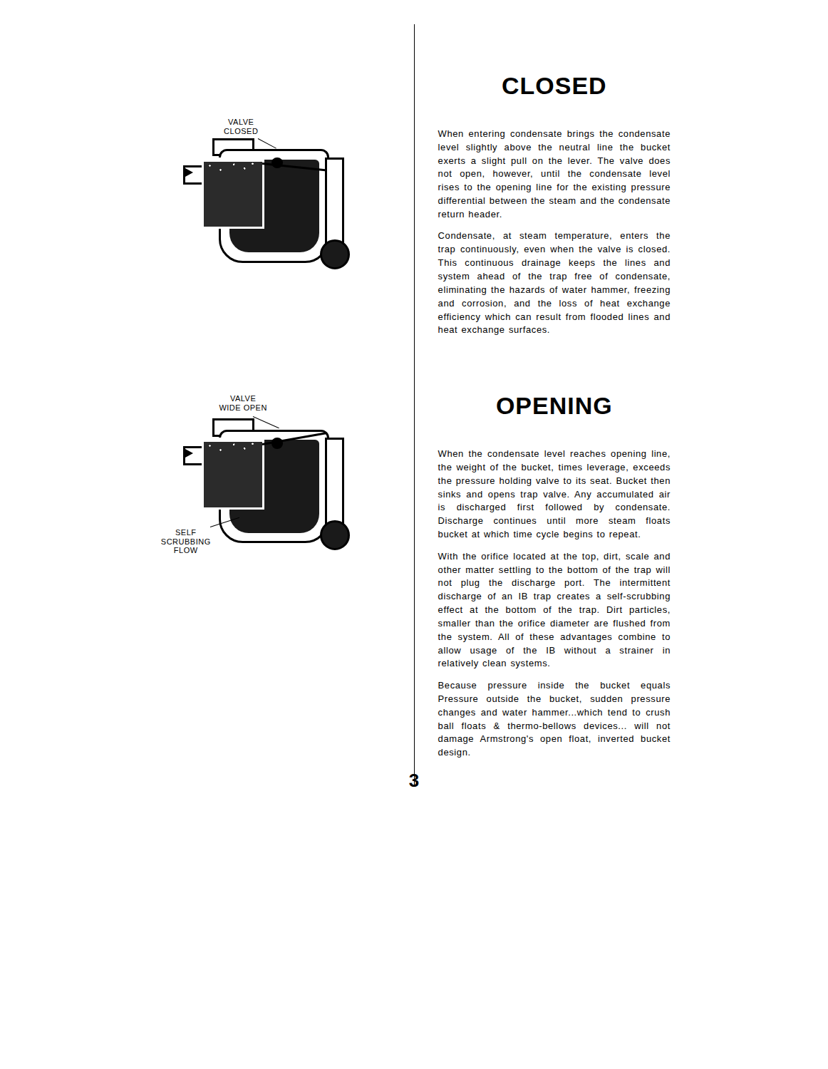Valve
Closed
Cutaway of inverted bucket steam trap with valve closed.
Valve
Wide Open
Self
Scrubbing
Flow
Cutaway of inverted bucket steam trap with valve wide open showing self-scrubbing flow.
CLOSED
When entering condensate brings the condensate level slightly above the neutral line the bucket exerts a slight pull on the lever. The valve does not open, however, until the condensate level rises to the opening line for the existing pressure differential between the steam and the condensate return header.
Condensate, at steam temperature, enters the trap continuously, even when the valve is closed. This continuous drainage keeps the lines and system ahead of the trap free of condensate, eliminating the hazards of water hammer, freezing and corrosion, and the loss of heat exchange efficiency which can result from flooded lines and heat exchange surfaces.
OPENING
When the condensate level reaches opening line, the weight of the bucket, times leverage, exceeds the pressure holding valve to its seat. Bucket then sinks and opens trap valve. Any accumulated air is discharged first followed by condensate. Discharge continues until more steam floats bucket at which time cycle begins to repeat.
With the orifice located at the top, dirt, scale and other matter settling to the bottom of the trap will not plug the discharge port. The intermittent discharge of an IB trap creates a self-scrubbing effect at the bottom of the trap. Dirt particles, smaller than the orifice diameter are flushed from the system. All of these advantages combine to allow usage of the IB without a strainer in relatively clean systems.
Because pressure inside the bucket equals Pressure outside the bucket, sudden pressure changes and water hammer...which tend to crush ball floats & thermo-bellows devices... will not damage Armstrong's open float, inverted bucket design.
3